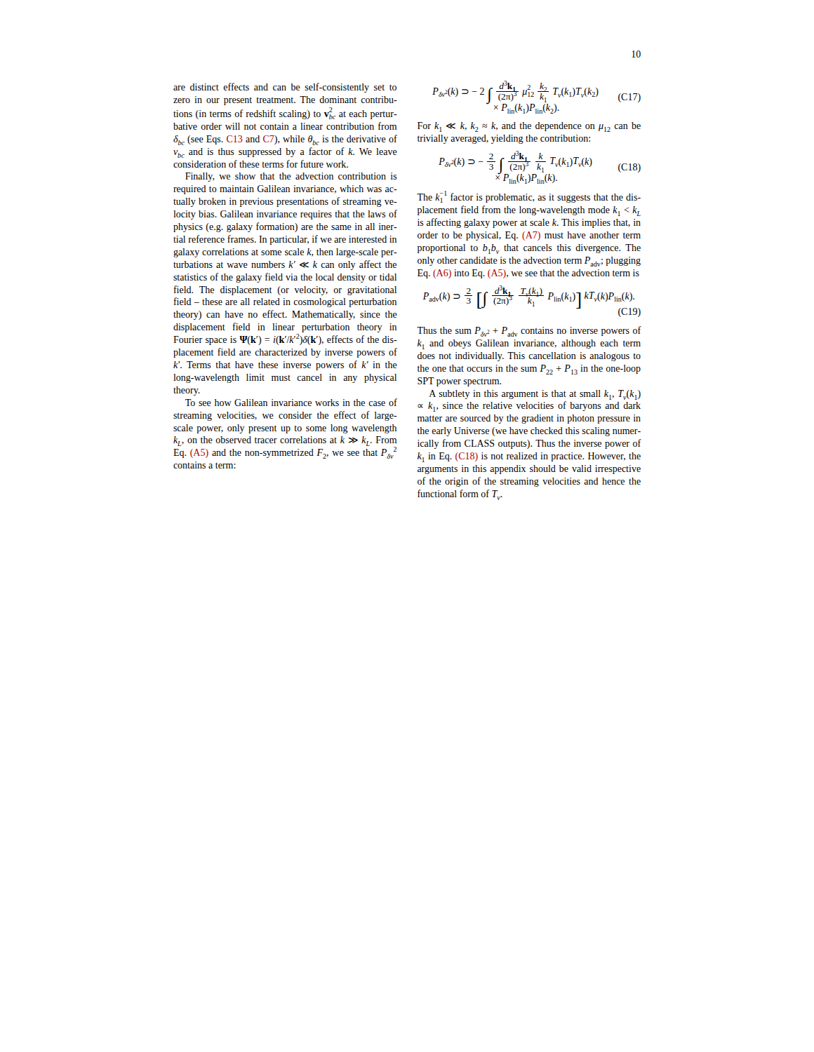10
are distinct effects and can be self-consistently set to zero in our present treatment. The dominant contributions (in terms of redshift scaling) to v 2 bc at each perturbative order will not contain a linear contribution from δbc (see Eqs. C13 and C7), while θbc is the derivative of vbc and is thus suppressed by a factor of k. We leave consideration of these terms for future work.
Finally, we show that the advection contribution is required to maintain Galilean invariance, which was actually broken in previous presentations of streaming velocity bias. Galilean invariance requires that the laws of physics (e.g. galaxy formation) are the same in all inertial reference frames. In particular, if we are interested in galaxy correlations at some scale k, then large-scale perturbations at wave numbers k′ ≪ k can only affect the statistics of the galaxy field via the local density or tidal field. The displacement (or velocity, or gravitational field – these are all related in cosmological perturbation theory) can have no effect. Mathematically, since the displacement field in linear perturbation theory in Fourier space is Ψ(k′) = i(k′/k′2)δ(k′), effects of the displacement field are characterized by inverse powers of k′. Terms that have these inverse powers of k′ in the long-wavelength limit must cancel in any physical theory.
To see how Galilean invariance works in the case of streaming velocities, we consider the effect of large-scale power, only present up to some long wavelength kL, on the observed tracer correlations at k ≫ kL. From Eq. (A5) and the non-symmetrized F2, we see that Pδv2 contains a term:
Pδv2(k) ⊃ − 2 ∫ d3k1(2π)3 μ 212 k2 k1 Tv(k1)Tv(k2) × Plin(k1)Plin(k2).
(C17)
For k1 ≪ k, k2 ≈ k, and the dependence on μ12 can be trivially averaged, yielding the contribution:
Pδv2(k) ⊃ − 23 ∫ d3k1(2π)3 kk1 Tv(k1)Tv(k) × Plin(k1)Plin(k).
(C18)
The k−11 factor is problematic, as it suggests that the displacement field from the long-wavelength mode k1 < kL is affecting galaxy power at scale k. This implies that, in order to be physical, Eq. (A7) must have another term proportional to b1bv that cancels this divergence. The only other candidate is the advection term Padv; plugging Eq. (A6) into Eq. (A5), we see that the advection term is
Padv(k) ⊃ 23 [∫ d3k1(2π)3 Tv(k1) k1 Plin(k1)] kTv(k)Plin(k).
(C19)
Thus the sum Pδv2 + Padv contains no inverse powers of k1 and obeys Galilean invariance, although each term does not individually. This cancellation is analogous to the one that occurs in the sum P22 + P13 in the one-loop SPT power spectrum.
A subtlety in this argument is that at small k1, Tv(k1) ∝ k1, since the relative velocities of baryons and dark matter are sourced by the gradient in photon pressure in the early Universe (we have checked this scaling numerically from CLASS outputs). Thus the inverse power of k1 in Eq. (C18) is not realized in practice. However, the arguments in this appendix should be valid irrespective of the origin of the streaming velocities and hence the functional form of Tv.